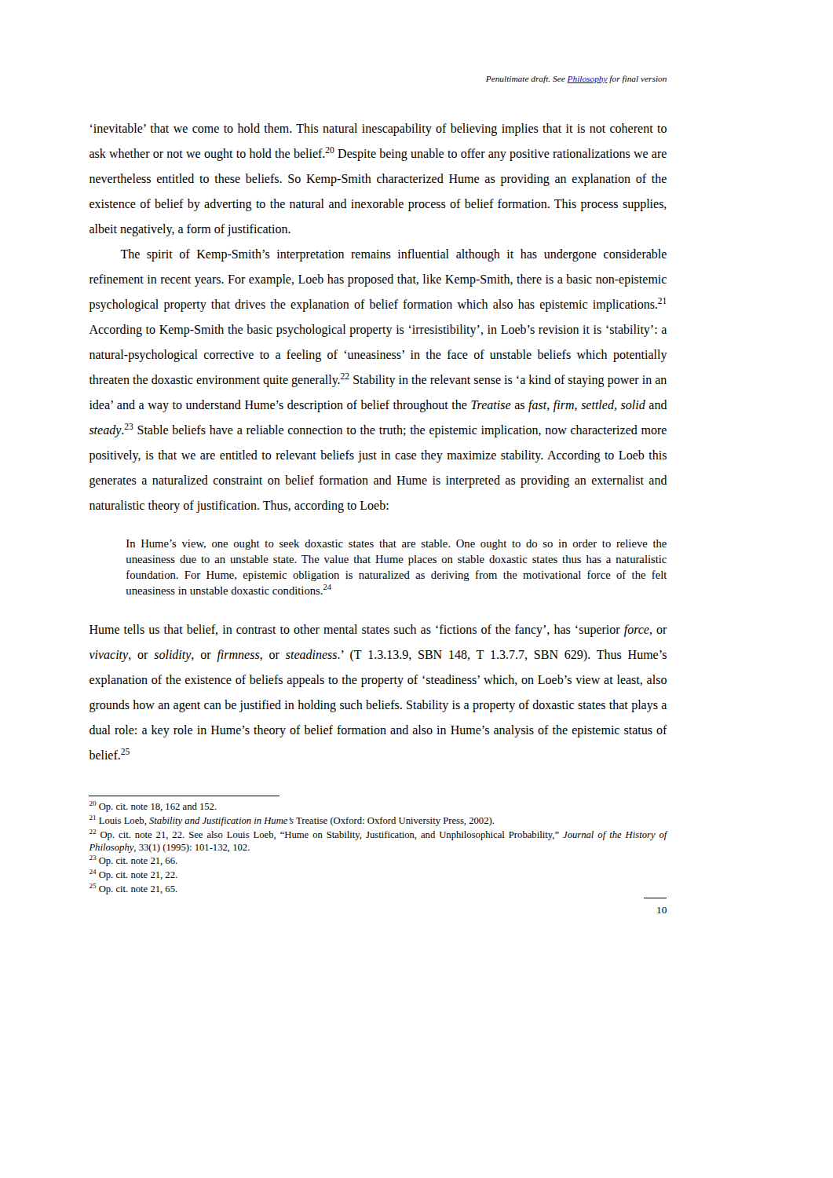Penultimate draft. See Philosophy for final version
‘inevitable’ that we come to hold them. This natural inescapability of believing implies that it is not coherent to ask whether or not we ought to hold the belief.20 Despite being unable to offer any positive rationalizations we are nevertheless entitled to these beliefs. So Kemp-Smith characterized Hume as providing an explanation of the existence of belief by adverting to the natural and inexorable process of belief formation. This process supplies, albeit negatively, a form of justification.
The spirit of Kemp-Smith’s interpretation remains influential although it has undergone considerable refinement in recent years. For example, Loeb has proposed that, like Kemp-Smith, there is a basic non-epistemic psychological property that drives the explanation of belief formation which also has epistemic implications.21 According to Kemp-Smith the basic psychological property is ‘irresistibility’, in Loeb’s revision it is ‘stability’: a natural-psychological corrective to a feeling of ‘uneasiness’ in the face of unstable beliefs which potentially threaten the doxastic environment quite generally.22 Stability in the relevant sense is ‘a kind of staying power in an idea’ and a way to understand Hume’s description of belief throughout the Treatise as fast, firm, settled, solid and steady.23 Stable beliefs have a reliable connection to the truth; the epistemic implication, now characterized more positively, is that we are entitled to relevant beliefs just in case they maximize stability. According to Loeb this generates a naturalized constraint on belief formation and Hume is interpreted as providing an externalist and naturalistic theory of justification. Thus, according to Loeb:
In Hume’s view, one ought to seek doxastic states that are stable. One ought to do so in order to relieve the uneasiness due to an unstable state. The value that Hume places on stable doxastic states thus has a naturalistic foundation. For Hume, epistemic obligation is naturalized as deriving from the motivational force of the felt uneasiness in unstable doxastic conditions.24
Hume tells us that belief, in contrast to other mental states such as ‘fictions of the fancy’, has ‘superior force, or vivacity, or solidity, or firmness, or steadiness.’ (T 1.3.13.9, SBN 148, T 1.3.7.7, SBN 629). Thus Hume’s explanation of the existence of beliefs appeals to the property of ‘steadiness’ which, on Loeb’s view at least, also grounds how an agent can be justified in holding such beliefs. Stability is a property of doxastic states that plays a dual role: a key role in Hume’s theory of belief formation and also in Hume’s analysis of the epistemic status of belief.25
20 Op. cit. note 18, 162 and 152.
21 Louis Loeb, Stability and Justification in Hume’s Treatise (Oxford: Oxford University Press, 2002).
22 Op. cit. note 21, 22. See also Louis Loeb, “Hume on Stability, Justification, and Unphilosophical Probability,” Journal of the History of Philosophy, 33(1) (1995): 101-132, 102.
23 Op. cit. note 21, 66.
24 Op. cit. note 21, 22.
25 Op. cit. note 21, 65.
10